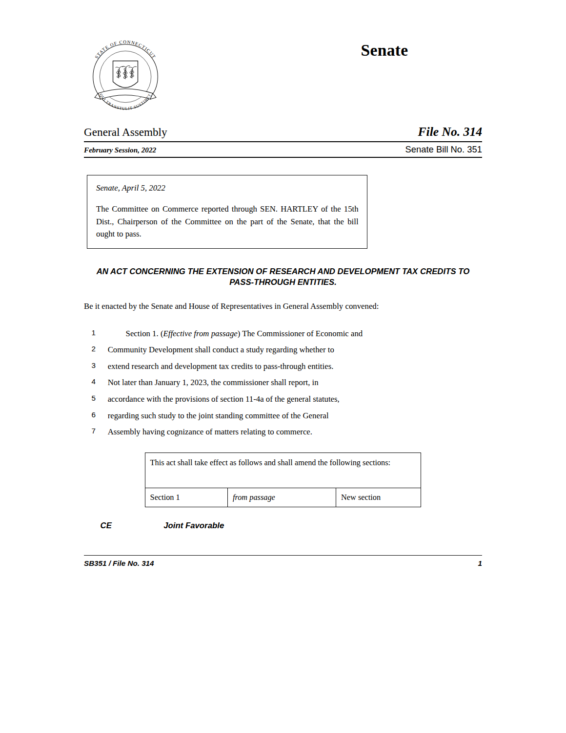STATE OF CONNECTICUT QUI TRANSTULIT SUSTINET
Senate
General Assembly
File No. 314
February Session, 2022
Senate Bill No. 351
Senate, April 5, 2022
The Committee on Commerce reported through SEN. HARTLEY of the 15th Dist., Chairperson of the Committee on the part of the Senate, that the bill ought to pass.
AN ACT CONCERNING THE EXTENSION OF RESEARCH AND DEVELOPMENT TAX CREDITS TO PASS-THROUGH ENTITIES.
Be it enacted by the Senate and House of Representatives in General Assembly convened:
| 1 | Section 1. ( Effective from passage ) The Commissioner of Economic and |
| 2 | Community Development shall conduct a study regarding whether to |
| 3 | extend research and development tax credits to pass-through entities. |
| 4 | Not later than January 1, 2023, the commissioner shall report, in |
| 5 | accordance with the provisions of section 11-4a of the general statutes, |
| 6 | regarding such study to the joint standing committee of the General |
| 7 | Assembly having cognizance of matters relating to commerce. |
| This act shall take effect as follows and shall amend the following sections: |
| Section 1 | from passage | New section |
CEJoint Favorable
SB351 / File No. 314
1